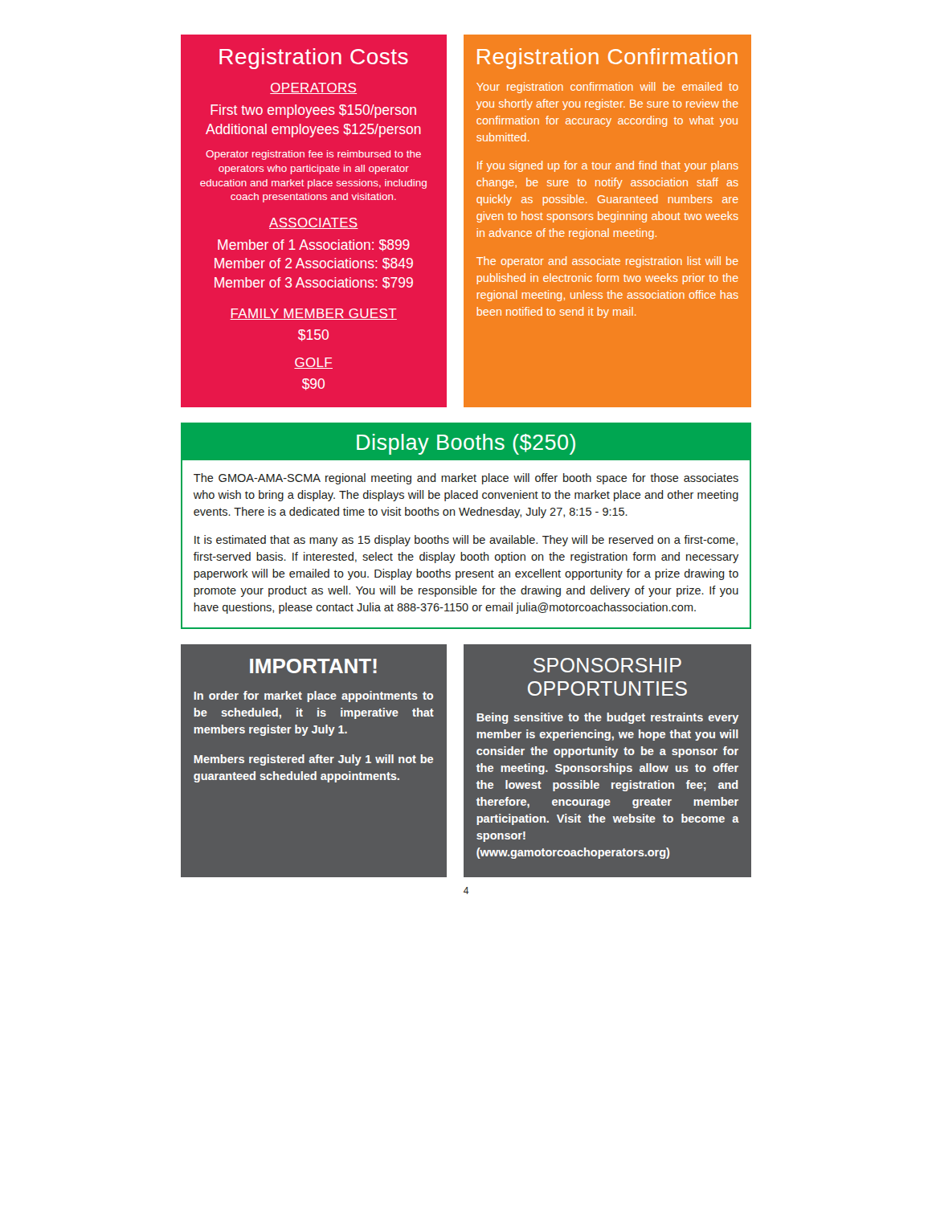Registration Costs
OPERATORS
First two employees $150/person
Additional employees $125/person
Operator registration fee is reimbursed to the operators who participate in all operator education and market place sessions, including coach presentations and visitation.
ASSOCIATES
Member of 1 Association: $899
Member of 2 Associations: $849
Member of 3 Associations: $799
FAMILY MEMBER GUEST
$150
GOLF
$90
Registration Confirmation
Your registration confirmation will be emailed to you shortly after you register. Be sure to review the confirmation for accuracy according to what you submitted.
If you signed up for a tour and find that your plans change, be sure to notify association staff as quickly as possible. Guaranteed numbers are given to host sponsors beginning about two weeks in advance of the regional meeting.
The operator and associate registration list will be published in electronic form two weeks prior to the regional meeting, unless the association office has been notified to send it by mail.
Display Booths ($250)
The GMOA-AMA-SCMA regional meeting and market place will offer booth space for those associates who wish to bring a display. The displays will be placed convenient to the market place and other meeting events. There is a dedicated time to visit booths on Wednesday, July 27, 8:15 - 9:15.
It is estimated that as many as 15 display booths will be available. They will be reserved on a first-come, first-served basis. If interested, select the display booth option on the registration form and necessary paperwork will be emailed to you. Display booths present an excellent opportunity for a prize drawing to promote your product as well. You will be responsible for the drawing and delivery of your prize. If you have questions, please contact Julia at 888-376-1150 or email julia@motorcoachassociation.com.
IMPORTANT!
In order for market place appointments to be scheduled, it is imperative that members register by July 1.
Members registered after July 1 will not be guaranteed scheduled appointments.
SPONSORSHIP OPPORTUNTIES
Being sensitive to the budget restraints every member is experiencing, we hope that you will consider the opportunity to be a sponsor for the meeting. Sponsorships allow us to offer the lowest possible registration fee; and therefore, encourage greater member participation. Visit the website to become a sponsor!
(www.gamotorcoachoperators.org)
4